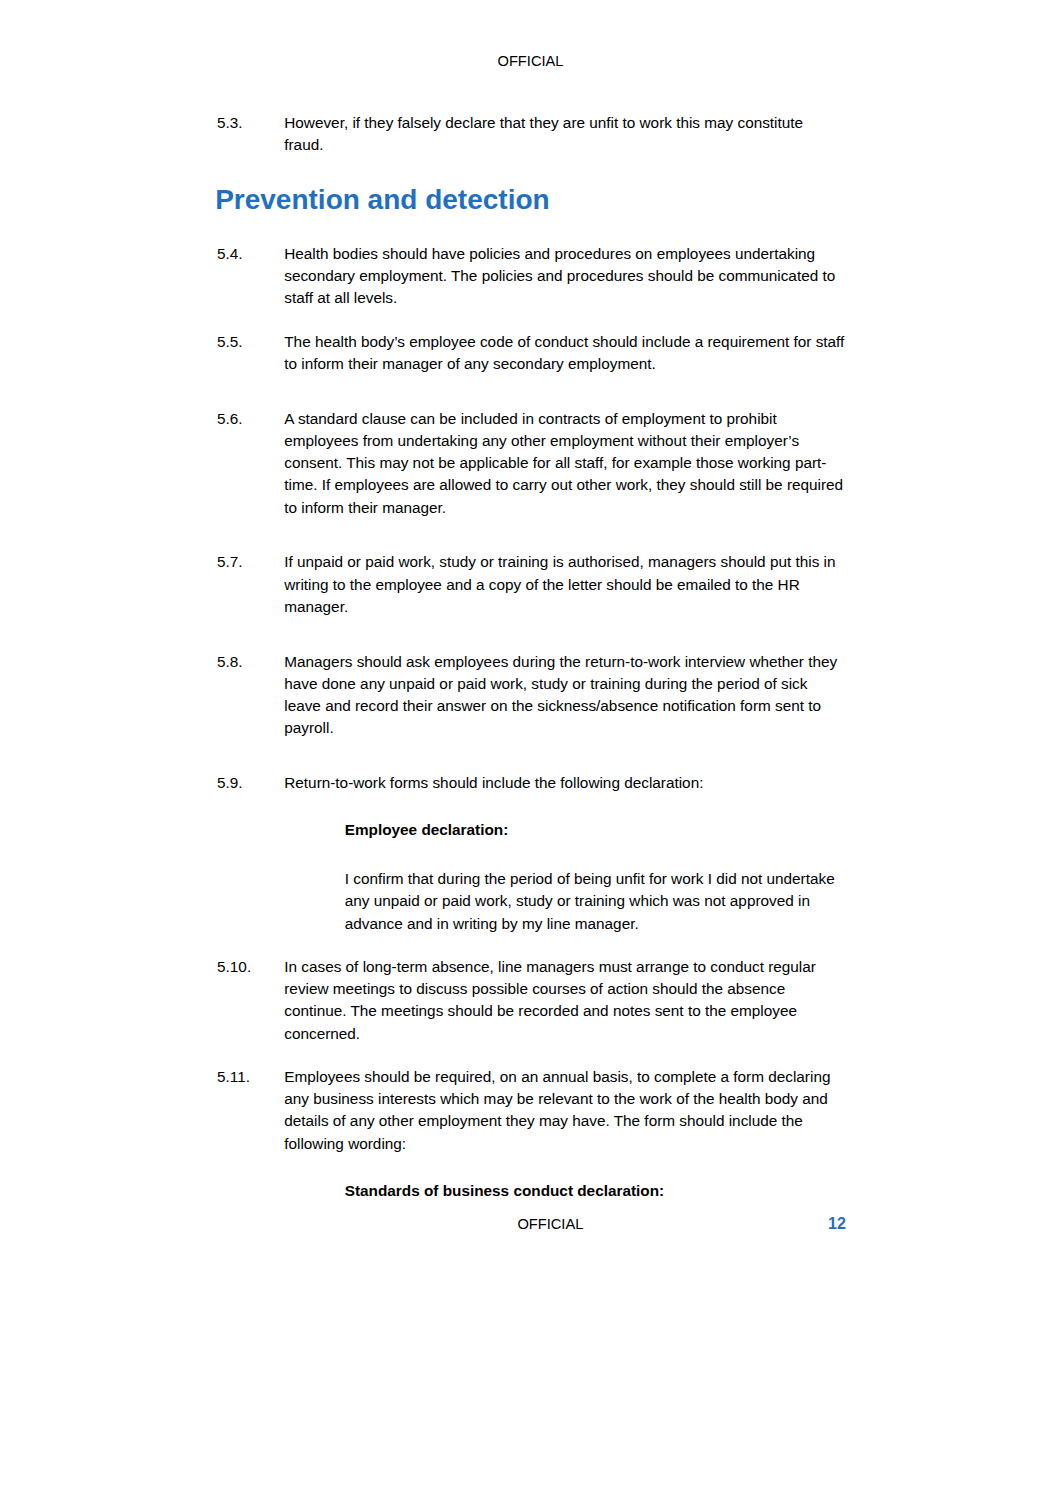OFFICIAL
5.3.
However, if they falsely declare that they are unfit to work this may constitute fraud.
Prevention and detection
5.4.
Health bodies should have policies and procedures on employees undertaking secondary employment. The policies and procedures should be communicated to staff at all levels.
5.5.
The health body’s employee code of conduct should include a requirement for staff to inform their manager of any secondary employment.
5.6.
A standard clause can be included in contracts of employment to prohibit employees from undertaking any other employment without their employer’s consent. This may not be applicable for all staff, for example those working part-time. If employees are allowed to carry out other work, they should still be required to inform their manager.
5.7.
If unpaid or paid work, study or training is authorised, managers should put this in writing to the employee and a copy of the letter should be emailed to the HR manager.
5.8.
Managers should ask employees during the return-to-work interview whether they have done any unpaid or paid work, study or training during the period of sick leave and record their answer on the sickness/absence notification form sent to payroll.
5.9.
Return-to-work forms should include the following declaration:
Employee declaration:
I confirm that during the period of being unfit for work I did not undertake any unpaid or paid work, study or training which was not approved in advance and in writing by my line manager.
5.10.
In cases of long-term absence, line managers must arrange to conduct regular review meetings to discuss possible courses of action should the absence continue. The meetings should be recorded and notes sent to the employee concerned.
5.11.
Employees should be required, on an annual basis, to complete a form declaring any business interests which may be relevant to the work of the health body and details of any other employment they may have. The form should include the following wording:
Standards of business conduct declaration:
OFFICIAL
12